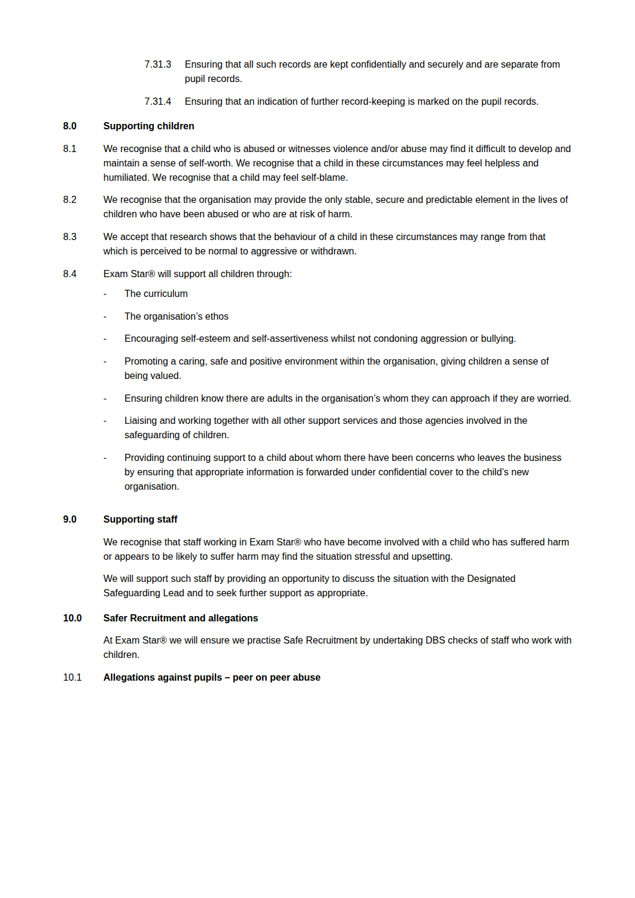7.31.3
Ensuring that all such records are kept confidentially and securely and are separate from pupil records.
7.31.4
Ensuring that an indication of further record-keeping is marked on the pupil records.
8.0 Supporting children
8.1
We recognise that a child who is abused or witnesses violence and/or abuse may find it difficult to develop and maintain a sense of self-worth. We recognise that a child in these circumstances may feel helpless and humiliated. We recognise that a child may feel self-blame.
8.2
We recognise that the organisation may provide the only stable, secure and predictable element in the lives of children who have been abused or who are at risk of harm.
8.3
We accept that research shows that the behaviour of a child in these circumstances may range from that which is perceived to be normal to aggressive or withdrawn.
8.4
Exam Star® will support all children through:
-The curriculum
-The organisation’s ethos
-Encouraging self-esteem and self-assertiveness whilst not condoning aggression or bullying.
-Promoting a caring, safe and positive environment within the organisation, giving children a sense of being valued.
-Ensuring children know there are adults in the organisation’s whom they can approach if they are worried.
-Liaising and working together with all other support services and those agencies involved in the safeguarding of children.
-Providing continuing support to a child about whom there have been concerns who leaves the business by ensuring that appropriate information is forwarded under confidential cover to the child’s new organisation.
9.0 Supporting staff
We recognise that staff working in Exam Star® who have become involved with a child who has suffered harm or appears to be likely to suffer harm may find the situation stressful and upsetting.
We will support such staff by providing an opportunity to discuss the situation with the Designated Safeguarding Lead and to seek further support as appropriate.
10.0 Safer Recruitment and allegations
At Exam Star® we will ensure we practise Safe Recruitment by undertaking DBS checks of staff who work with children.
10.1
Allegations against pupils – peer on peer abuse